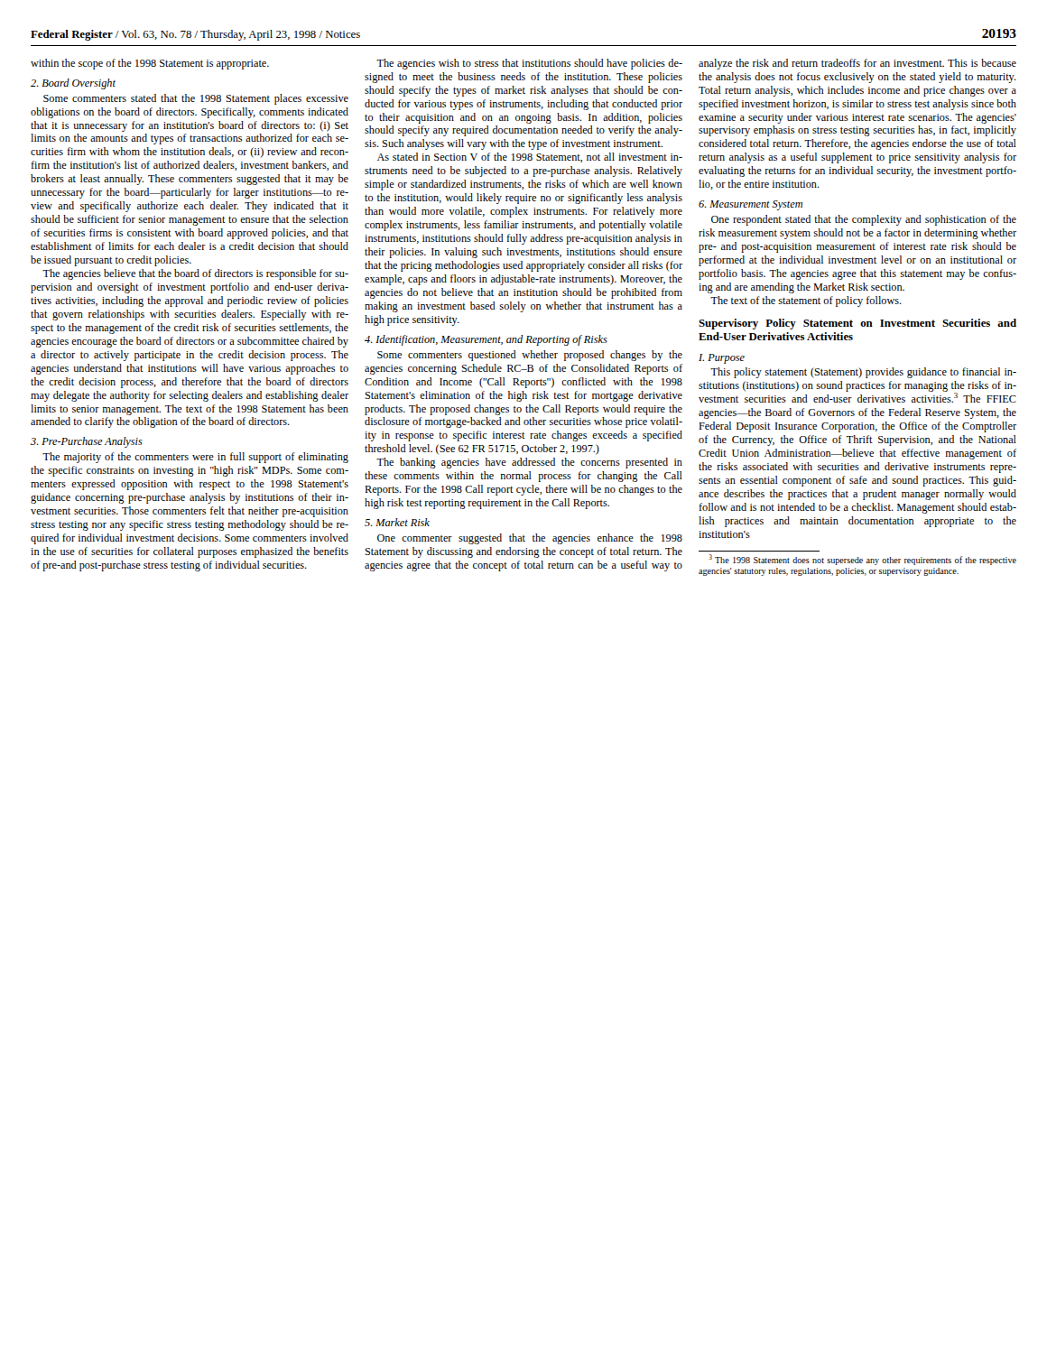Federal Register / Vol. 63, No. 78 / Thursday, April 23, 1998 / Notices
20193
within the scope of the 1998 Statement is appropriate.
2. Board Oversight
Some commenters stated that the 1998 Statement places excessive obligations on the board of directors. Specifically, comments indicated that it is unnecessary for an institution's board of directors to: (i) Set limits on the amounts and types of transactions authorized for each securities firm with whom the institution deals, or (ii) review and reconfirm the institution's list of authorized dealers, investment bankers, and brokers at least annually. These commenters suggested that it may be unnecessary for the board—particularly for larger institutions—to review and specifically authorize each dealer. They indicated that it should be sufficient for senior management to ensure that the selection of securities firms is consistent with board approved policies, and that establishment of limits for each dealer is a credit decision that should be issued pursuant to credit policies.
The agencies believe that the board of directors is responsible for supervision and oversight of investment portfolio and end-user derivatives activities, including the approval and periodic review of policies that govern relationships with securities dealers. Especially with respect to the management of the credit risk of securities settlements, the agencies encourage the board of directors or a subcommittee chaired by a director to actively participate in the credit decision process. The agencies understand that institutions will have various approaches to the credit decision process, and therefore that the board of directors may delegate the authority for selecting dealers and establishing dealer limits to senior management. The text of the 1998 Statement has been amended to clarify the obligation of the board of directors.
3. Pre-Purchase Analysis
The majority of the commenters were in full support of eliminating the specific constraints on investing in ''high risk'' MDPs. Some commenters expressed opposition with respect to the 1998 Statement's guidance concerning pre-purchase analysis by institutions of their investment securities. Those commenters felt that neither pre-acquisition stress testing nor any specific stress testing methodology should be required for individual investment decisions. Some commenters involved in the use of securities for collateral purposes emphasized the benefits of pre-and post-purchase stress testing of individual securities.
The agencies wish to stress that institutions should have policies designed to meet the business needs of the institution. These policies should specify the types of market risk analyses that should be conducted for various types of instruments, including that conducted prior to their acquisition and on an ongoing basis. In addition, policies should specify any required documentation needed to verify the analysis. Such analyses will vary with the type of investment instrument.
As stated in Section V of the 1998 Statement, not all investment instruments need to be subjected to a pre-purchase analysis. Relatively simple or standardized instruments, the risks of which are well known to the institution, would likely require no or significantly less analysis than would more volatile, complex instruments. For relatively more complex instruments, less familiar instruments, and potentially volatile instruments, institutions should fully address pre-acquisition analysis in their policies. In valuing such investments, institutions should ensure that the pricing methodologies used appropriately consider all risks (for example, caps and floors in adjustable-rate instruments). Moreover, the agencies do not believe that an institution should be prohibited from making an investment based solely on whether that instrument has a high price sensitivity.
4. Identification, Measurement, and Reporting of Risks
Some commenters questioned whether proposed changes by the agencies concerning Schedule RC–B of the Consolidated Reports of Condition and Income (''Call Reports'') conflicted with the 1998 Statement's elimination of the high risk test for mortgage derivative products. The proposed changes to the Call Reports would require the disclosure of mortgage-backed and other securities whose price volatility in response to specific interest rate changes exceeds a specified threshold level. (See 62 FR 51715, October 2, 1997.)
The banking agencies have addressed the concerns presented in these comments within the normal process for changing the Call Reports. For the 1998 Call report cycle, there will be no changes to the high risk test reporting requirement in the Call Reports.
5. Market Risk
One commenter suggested that the agencies enhance the 1998 Statement by discussing and endorsing the concept of total return. The agencies agree that the concept of total return can be a useful way to analyze the risk and return tradeoffs for an investment. This is because the analysis does not focus exclusively on the stated yield to maturity. Total return analysis, which includes income and price changes over a specified investment horizon, is similar to stress test analysis since both examine a security under various interest rate scenarios. The agencies' supervisory emphasis on stress testing securities has, in fact, implicitly considered total return. Therefore, the agencies endorse the use of total return analysis as a useful supplement to price sensitivity analysis for evaluating the returns for an individual security, the investment portfolio, or the entire institution.
6. Measurement System
One respondent stated that the complexity and sophistication of the risk measurement system should not be a factor in determining whether pre- and post-acquisition measurement of interest rate risk should be performed at the individual investment level or on an institutional or portfolio basis. The agencies agree that this statement may be confusing and are amending the Market Risk section.
The text of the statement of policy follows.
Supervisory Policy Statement on Investment Securities and End-User Derivatives Activities
I. Purpose
This policy statement (Statement) provides guidance to financial institutions (institutions) on sound practices for managing the risks of investment securities and end-user derivatives activities.3 The FFIEC agencies—the Board of Governors of the Federal Reserve System, the Federal Deposit Insurance Corporation, the Office of the Comptroller of the Currency, the Office of Thrift Supervision, and the National Credit Union Administration—believe that effective management of the risks associated with securities and derivative instruments represents an essential component of safe and sound practices. This guidance describes the practices that a prudent manager normally would follow and is not intended to be a checklist. Management should establish practices and maintain documentation appropriate to the institution's
3 The 1998 Statement does not supersede any other requirements of the respective agencies' statutory rules, regulations, policies, or supervisory guidance.